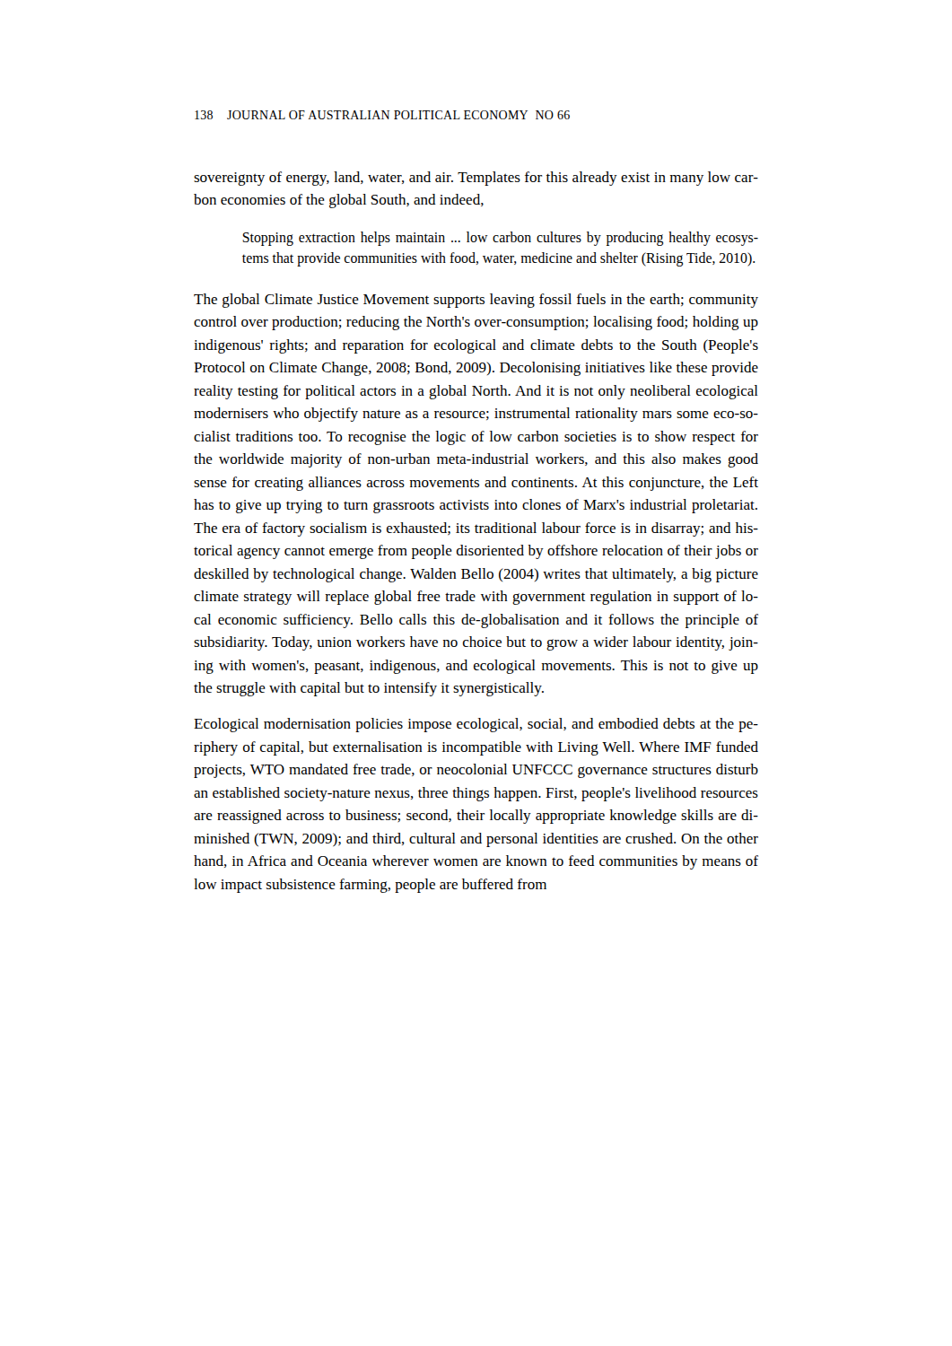138 Journal of Australian Political Economy No 66
sovereignty of energy, land, water, and air. Templates for this already exist in many low carbon economies of the global South, and indeed,
Stopping extraction helps maintain ... low carbon cultures by producing healthy ecosystems that provide communities with food, water, medicine and shelter (Rising Tide, 2010).
The global Climate Justice Movement supports leaving fossil fuels in the earth; community control over production; reducing the North's over-consumption; localising food; holding up indigenous' rights; and reparation for ecological and climate debts to the South (People's Protocol on Climate Change, 2008; Bond, 2009). Decolonising initiatives like these provide reality testing for political actors in a global North. And it is not only neoliberal ecological modernisers who objectify nature as a resource; instrumental rationality mars some eco-socialist traditions too. To recognise the logic of low carbon societies is to show respect for the worldwide majority of non-urban meta-industrial workers, and this also makes good sense for creating alliances across movements and continents. At this conjuncture, the Left has to give up trying to turn grassroots activists into clones of Marx's industrial proletariat. The era of factory socialism is exhausted; its traditional labour force is in disarray; and historical agency cannot emerge from people disoriented by offshore relocation of their jobs or deskilled by technological change. Walden Bello (2004) writes that ultimately, a big picture climate strategy will replace global free trade with government regulation in support of local economic sufficiency. Bello calls this de-globalisation and it follows the principle of subsidiarity. Today, union workers have no choice but to grow a wider labour identity, joining with women's, peasant, indigenous, and ecological movements. This is not to give up the struggle with capital but to intensify it synergistically.
Ecological modernisation policies impose ecological, social, and embodied debts at the periphery of capital, but externalisation is incompatible with Living Well. Where IMF funded projects, WTO mandated free trade, or neocolonial UNFCCC governance structures disturb an established society-nature nexus, three things happen. First, people's livelihood resources are reassigned across to business; second, their locally appropriate knowledge skills are diminished (TWN, 2009); and third, cultural and personal identities are crushed. On the other hand, in Africa and Oceania wherever women are known to feed communities by means of low impact subsistence farming, people are buffered from